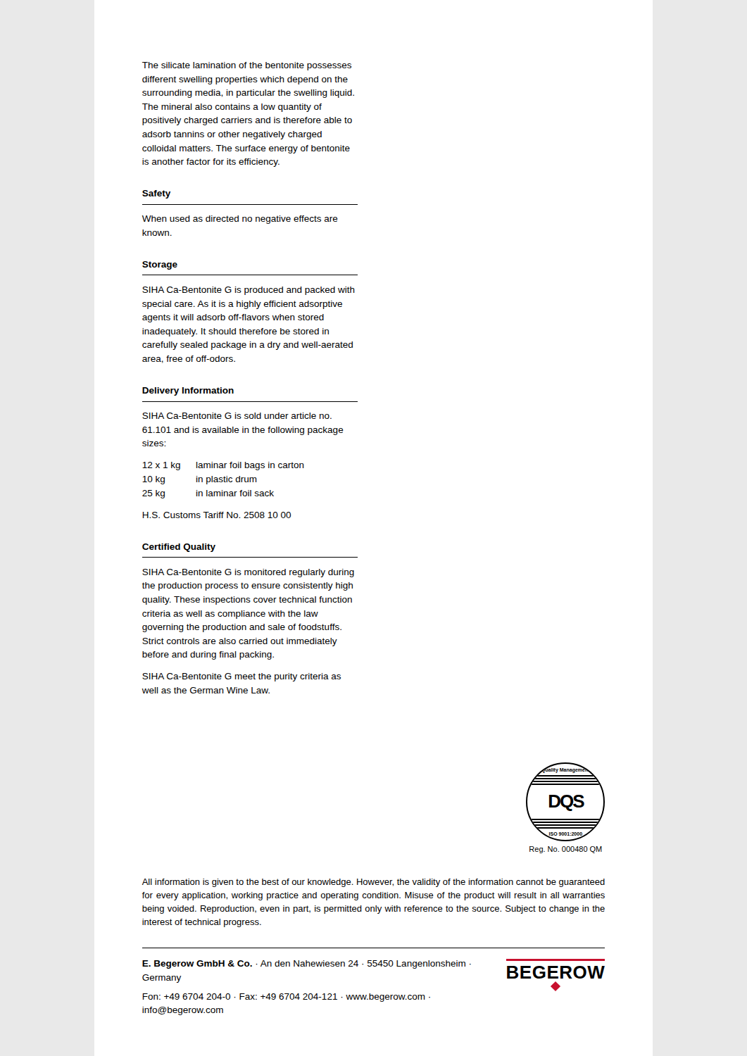The silicate lamination of the bentonite possesses different swelling properties which depend on the surrounding media, in particular the swelling liquid. The mineral also contains a low quantity of positively charged carriers and is therefore able to adsorb tannins or other negatively charged colloidal matters. The surface energy of bentonite is another factor for its efficiency.
Safety
When used as directed no negative effects are known.
Storage
SIHA Ca-Bentonite G is produced and packed with special care. As it is a highly efficient adsorptive agents it will adsorb off-flavors when stored inadequately. It should therefore be stored in carefully sealed package in a dry and well-aerated area, free of off-odors.
Delivery Information
SIHA Ca-Bentonite G is sold under article no. 61.101 and is available in the following package sizes:
| 12 x 1 kg | laminar foil bags in carton |
| 10 kg | in plastic drum |
| 25 kg | in laminar foil sack |
H.S. Customs Tariff No. 2508 10 00
Certified Quality
SIHA Ca-Bentonite G is monitored regularly during the production process to ensure consistently high quality. These inspections cover technical function criteria as well as compliance with the law governing the production and sale of foodstuffs. Strict controls are also carried out immediately before and during final packing.
SIHA Ca-Bentonite G meet the purity criteria as well as the German Wine Law.
Quality Management
DQS
ISO 9001:2000
Reg. No. 000480 QM
All information is given to the best of our knowledge. However, the validity of the information cannot be guaranteed for every application, working practice and operating condition. Misuse of the product will result in all warranties being voided. Reproduction, even in part, is permitted only with reference to the source. Subject to change in the interest of technical progress.
E. Begerow GmbH & Co. · An den Nahewiesen 24 · 55450 Langenlonsheim · Germany
Fon: +49 6704 204-0 · Fax: +49 6704 204-121 · www.begerow.com · info@begerow.com
BEGEROW